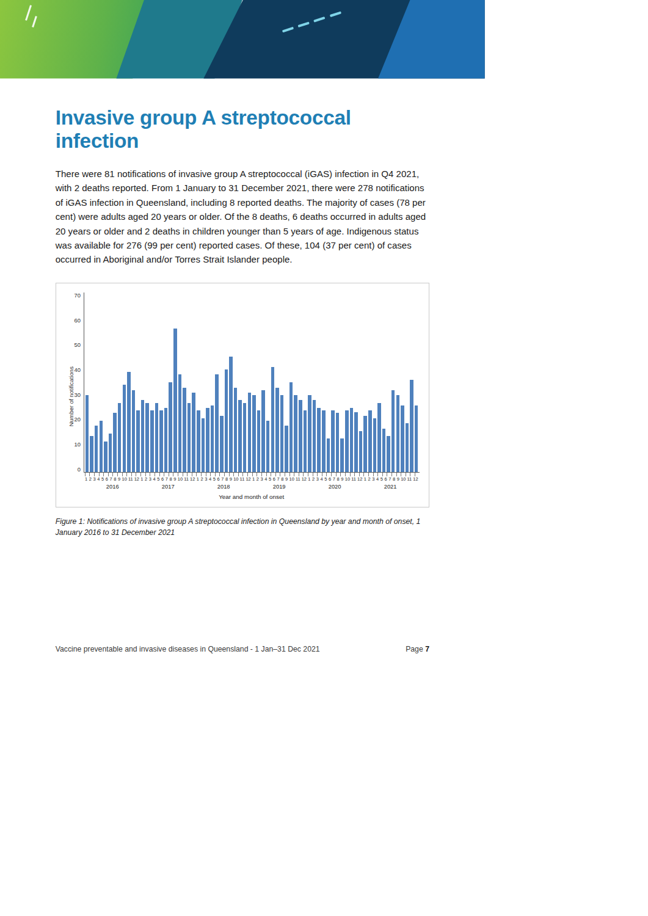Invasive group A streptococcal infection
There were 81 notifications of invasive group A streptococcal (iGAS) infection in Q4 2021, with 2 deaths reported. From 1 January to 31 December 2021, there were 278 notifications of iGAS infection in Queensland, including 8 reported deaths. The majority of cases (78 per cent) were adults aged 20 years or older. Of the 8 deaths, 6 deaths occurred in adults aged 20 years or older and 2 deaths in children younger than 5 years of age. Indigenous status was available for 276 (99 per cent) reported cases. Of these, 104 (37 per cent) of cases occurred in Aboriginal and/or Torres Strait Islander people.
Number of notifications
70
60
50
40
30
20
10
0
123456789101112 123456789101112 123456789101112 123456789101112 123456789101112 123456789101112
2016 2017 2018 2019 2020 2021
Year and month of onset
Figure 1: Notifications of invasive group A streptococcal infection in Queensland by year and month of onset, 1 January 2016 to 31 December 2021
Vaccine preventable and invasive diseases in Queensland - 1 Jan–31 Dec 2021
Page 7